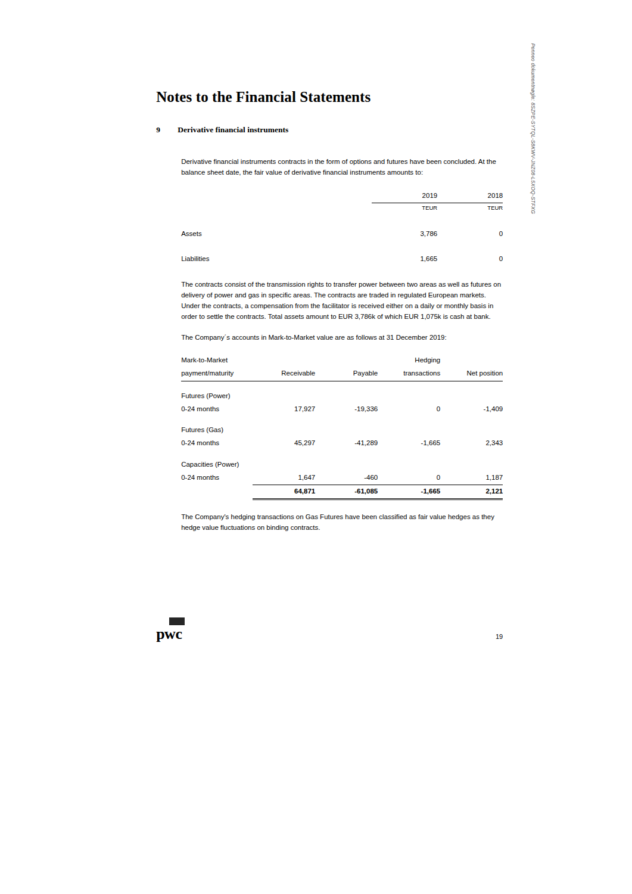Notes to the Financial Statements
9 Derivative financial instruments
Derivative financial instruments contracts in the form of options and futures have been concluded. At the balance sheet date, the fair value of derivative financial instruments amounts to:
| | 2019 | 2018 |
| | TEUR | TEUR |
| Assets | 3,786 | 0 |
| Liabilities | 1,665 | 0 |
The contracts consist of the transmission rights to transfer power between two areas as well as futures on delivery of power and gas in specific areas. The contracts are traded in regulated European markets. Under the contracts, a compensation from the facilitator is received either on a daily or monthly basis in order to settle the contracts. Total assets amount to EUR 3,786k of which EUR 1,075k is cash at bank.
The Company´s accounts in Mark-to-Market value are as follows at 31 December 2019:
| Mark-to-Market | | | Hedging | |
| payment/maturity | Receivable | Payable | transactions | Net position |
| Futures (Power) | | | | |
| 0-24 months | 17,927 | -19,336 | 0 | -1,409 |
| Futures (Gas) | | | | |
| 0-24 months | 45,297 | -41,289 | -1,665 | 2,343 |
| Capacities (Power) | | | | |
| 0-24 months | 1,647 | -460 | 0 | 1,187 |
| | 64,871 | -61,085 | -1,665 | 2,121 |
The Company's hedging transactions on Gas Futures have been classified as fair value hedges as they hedge value fluctuations on binding contracts.
Penneo dokumentnøgle: 8SZPE-SYTQL-S8KWV-JNZ08-L5XOQ-STFXG
pwc
19